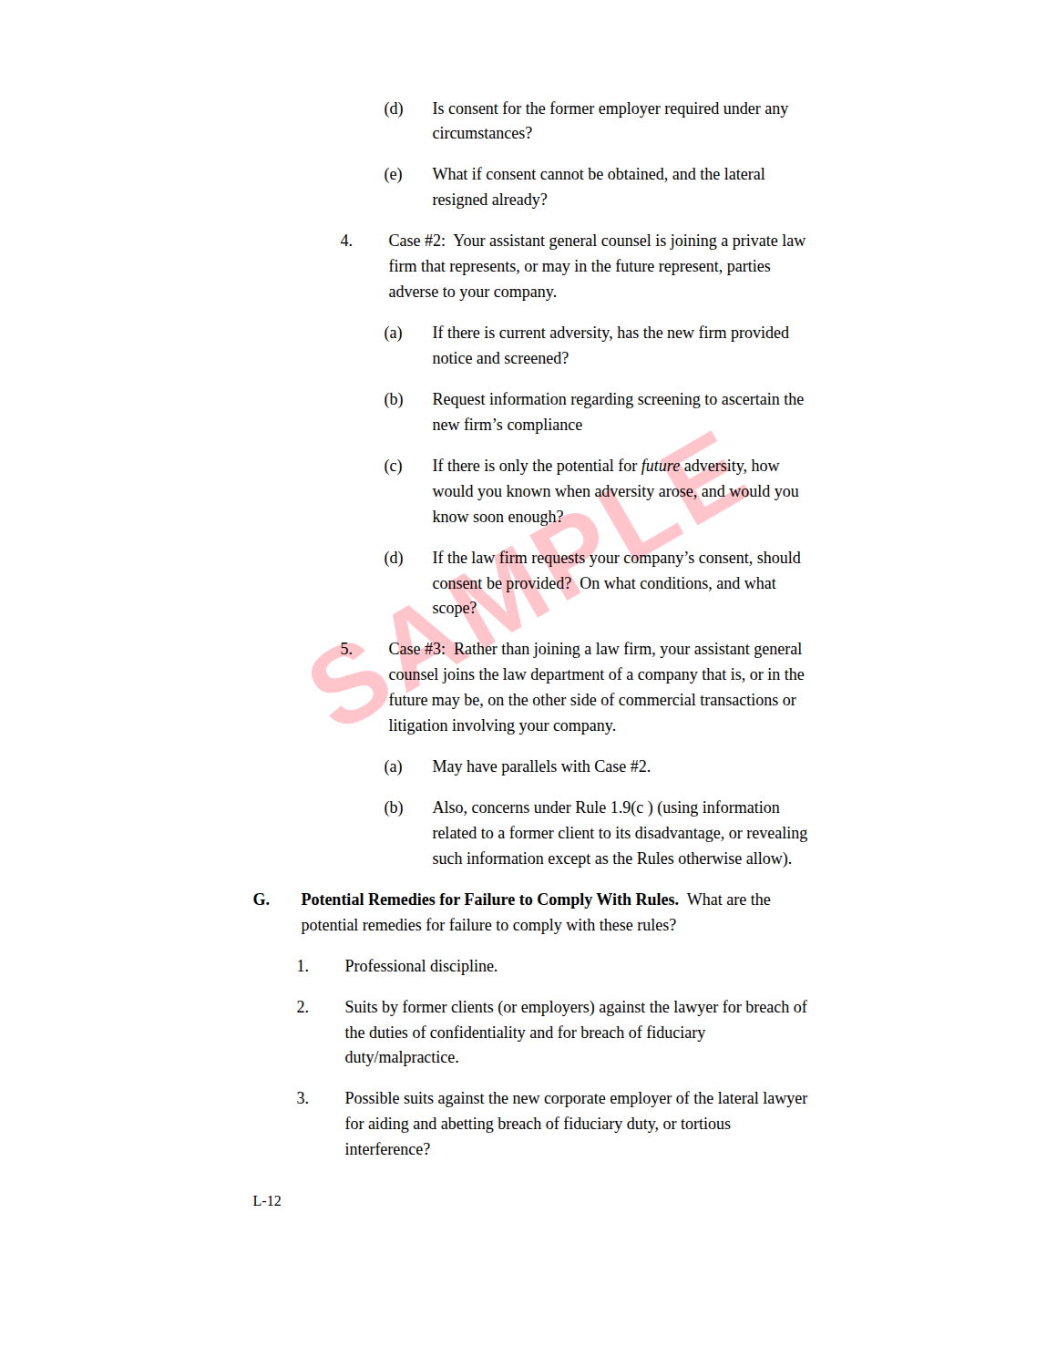SAMPLE
(d) Is consent for the former employer required under any circumstances?
(e) What if consent cannot be obtained, and the lateral resigned already?
4. Case #2: Your assistant general counsel is joining a private law firm that represents, or may in the future represent, parties adverse to your company.
(a) If there is current adversity, has the new firm provided notice and screened?
(b) Request information regarding screening to ascertain the new firm’s compliance
(c) If there is only the potential for future adversity, how would you known when adversity arose, and would you know soon enough?
(d) If the law firm requests your company’s consent, should consent be provided? On what conditions, and what scope?
5. Case #3: Rather than joining a law firm, your assistant general counsel joins the law department of a company that is, or in the future may be, on the other side of commercial transactions or litigation involving your company.
(a) May have parallels with Case #2.
(b) Also, concerns under Rule 1.9(c ) (using information related to a former client to its disadvantage, or revealing such information except as the Rules otherwise allow).
G. Potential Remedies for Failure to Comply With Rules. What are the potential remedies for failure to comply with these rules?
1. Professional discipline.
2. Suits by former clients (or employers) against the lawyer for breach of the duties of confidentiality and for breach of fiduciary duty/malpractice.
3. Possible suits against the new corporate employer of the lateral lawyer for aiding and abetting breach of fiduciary duty, or tortious interference?
L-12